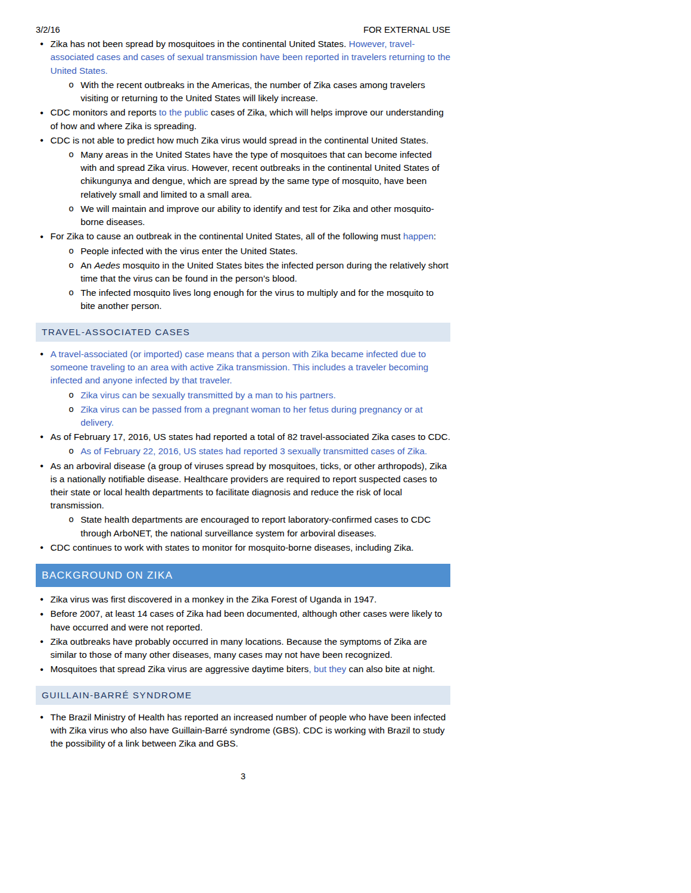3/2/16 FOR EXTERNAL USE
Zika has not been spread by mosquitoes in the continental United States. However, travel-associated cases and cases of sexual transmission have been reported in travelers returning to the United States.
With the recent outbreaks in the Americas, the number of Zika cases among travelers visiting or returning to the United States will likely increase.
CDC monitors and reports to the public cases of Zika, which will helps improve our understanding of how and where Zika is spreading.
CDC is not able to predict how much Zika virus would spread in the continental United States.
Many areas in the United States have the type of mosquitoes that can become infected with and spread Zika virus. However, recent outbreaks in the continental United States of chikungunya and dengue, which are spread by the same type of mosquito, have been relatively small and limited to a small area.
We will maintain and improve our ability to identify and test for Zika and other mosquito-borne diseases.
For Zika to cause an outbreak in the continental United States, all of the following must happen:
People infected with the virus enter the United States.
An Aedes mosquito in the United States bites the infected person during the relatively short time that the virus can be found in the person’s blood.
The infected mosquito lives long enough for the virus to multiply and for the mosquito to bite another person.
Travel-Associated Cases
A travel-associated (or imported) case means that a person with Zika became infected due to someone traveling to an area with active Zika transmission. This includes a traveler becoming infected and anyone infected by that traveler.
Zika virus can be sexually transmitted by a man to his partners.
Zika virus can be passed from a pregnant woman to her fetus during pregnancy or at delivery.
As of February 17, 2016, US states had reported a total of 82 travel-associated Zika cases to CDC.
As of February 22, 2016, US states had reported 3 sexually transmitted cases of Zika.
As an arboviral disease (a group of viruses spread by mosquitoes, ticks, or other arthropods), Zika is a nationally notifiable disease. Healthcare providers are required to report suspected cases to their state or local health departments to facilitate diagnosis and reduce the risk of local transmission.
State health departments are encouraged to report laboratory-confirmed cases to CDC through ArboNET, the national surveillance system for arboviral diseases.
CDC continues to work with states to monitor for mosquito-borne diseases, including Zika.
Background on Zika
Zika virus was first discovered in a monkey in the Zika Forest of Uganda in 1947.
Before 2007, at least 14 cases of Zika had been documented, although other cases were likely to have occurred and were not reported.
Zika outbreaks have probably occurred in many locations. Because the symptoms of Zika are similar to those of many other diseases, many cases may not have been recognized.
Mosquitoes that spread Zika virus are aggressive daytime biters, but they can also bite at night.
Guillain-Barré Syndrome
The Brazil Ministry of Health has reported an increased number of people who have been infected with Zika virus who also have Guillain-Barré syndrome (GBS). CDC is working with Brazil to study the possibility of a link between Zika and GBS.
3